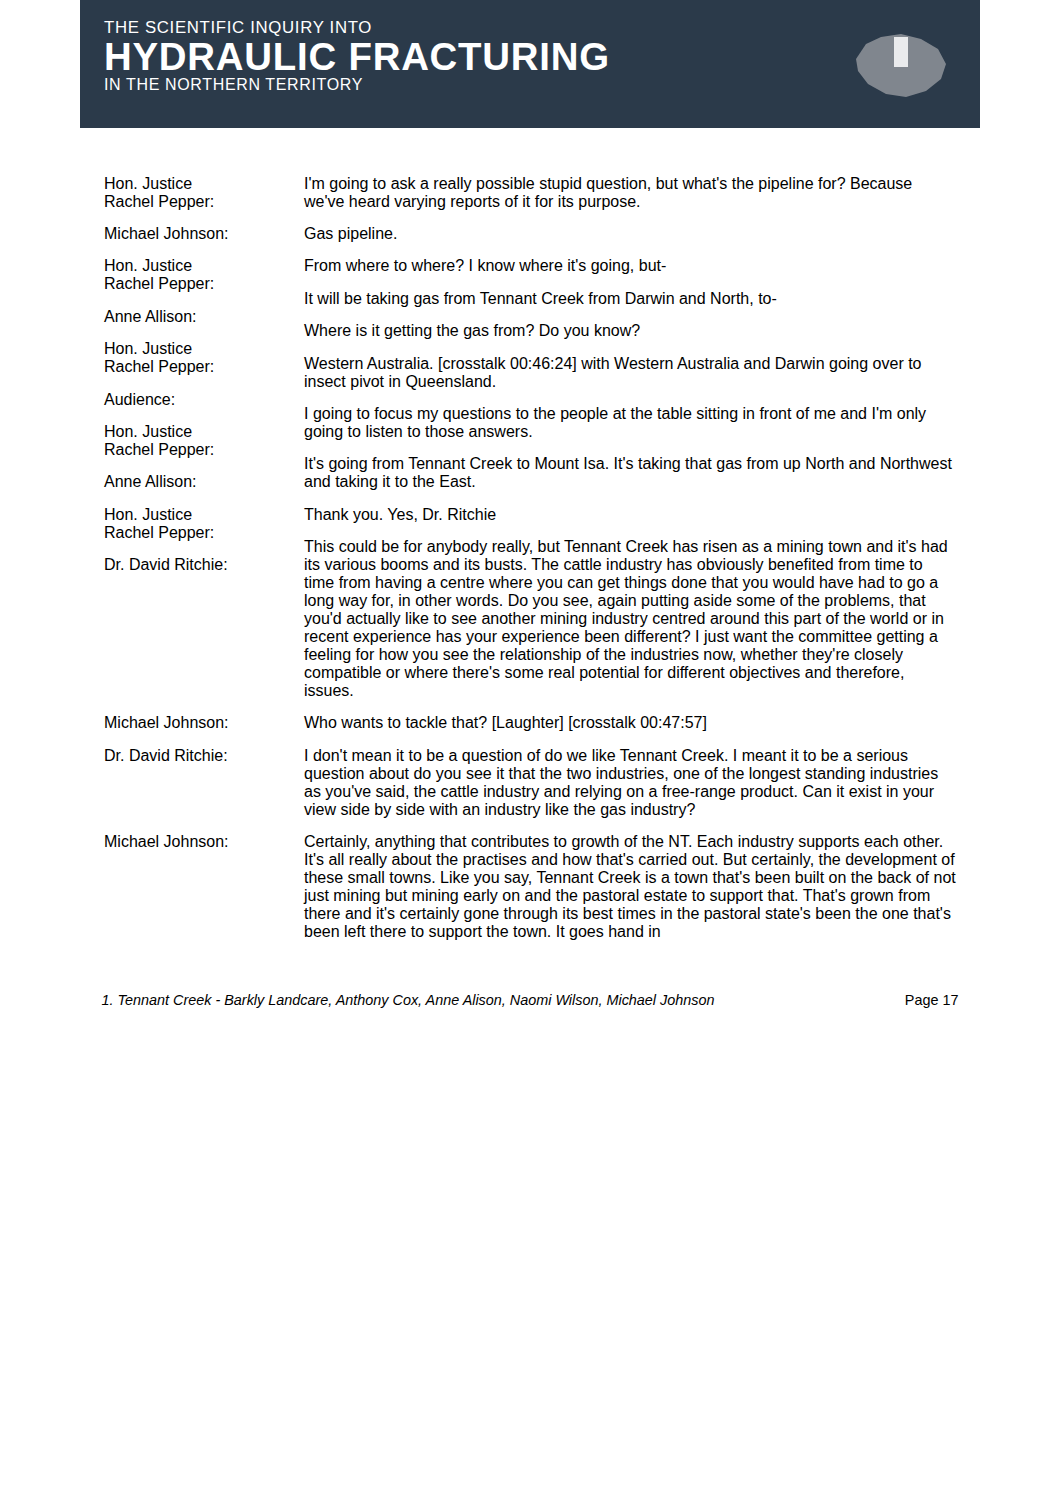The Scientific Inquiry into
Hydraulic Fracturing
in the Northern Territory
Hon. Justice Rachel Pepper:
I'm going to ask a really possible stupid question, but what's the pipeline for? Because we've heard varying reports of it for its purpose.
Michael Johnson:
Gas pipeline.
Hon. Justice Rachel Pepper:
From where to where? I know where it's going, but-
Anne Allison:
It will be taking gas from Tennant Creek from Darwin and North, to-
Hon. Justice Rachel Pepper:
Where is it getting the gas from? Do you know?
Audience:
Western Australia. [crosstalk 00:46:24] with Western Australia and Darwin going over to insect pivot in Queensland.
Hon. Justice Rachel Pepper:
I going to focus my questions to the people at the table sitting in front of me and I'm only going to listen to those answers.
Anne Allison:
It's going from Tennant Creek to Mount Isa. It's taking that gas from up North and Northwest and taking it to the East.
Hon. Justice Rachel Pepper:
Thank you. Yes, Dr. Ritchie
Dr. David Ritchie:
This could be for anybody really, but Tennant Creek has risen as a mining town and it's had its various booms and its busts. The cattle industry has obviously benefited from time to time from having a centre where you can get things done that you would have had to go a long way for, in other words. Do you see, again putting aside some of the problems, that you'd actually like to see another mining industry centred around this part of the world or in recent experience has your experience been different? I just want the committee getting a feeling for how you see the relationship of the industries now, whether they're closely compatible or where there's some real potential for different objectives and therefore, issues.
Michael Johnson:
Who wants to tackle that? [Laughter] [crosstalk 00:47:57]
Dr. David Ritchie:
I don't mean it to be a question of do we like Tennant Creek. I meant it to be a serious question about do you see it that the two industries, one of the longest standing industries as you've said, the cattle industry and relying on a free-range product. Can it exist in your view side by side with an industry like the gas industry?
Michael Johnson:
Certainly, anything that contributes to growth of the NT. Each industry supports each other. It's all really about the practises and how that's carried out. But certainly, the development of these small towns. Like you say, Tennant Creek is a town that's been built on the back of not just mining but mining early on and the pastoral estate to support that. That's grown from there and it's certainly gone through its best times in the pastoral state's been the one that's been left there to support the town. It goes hand in
1. Tennant Creek - Barkly Landcare, Anthony Cox, Anne Alison, Naomi Wilson, Michael Johnson Page 17